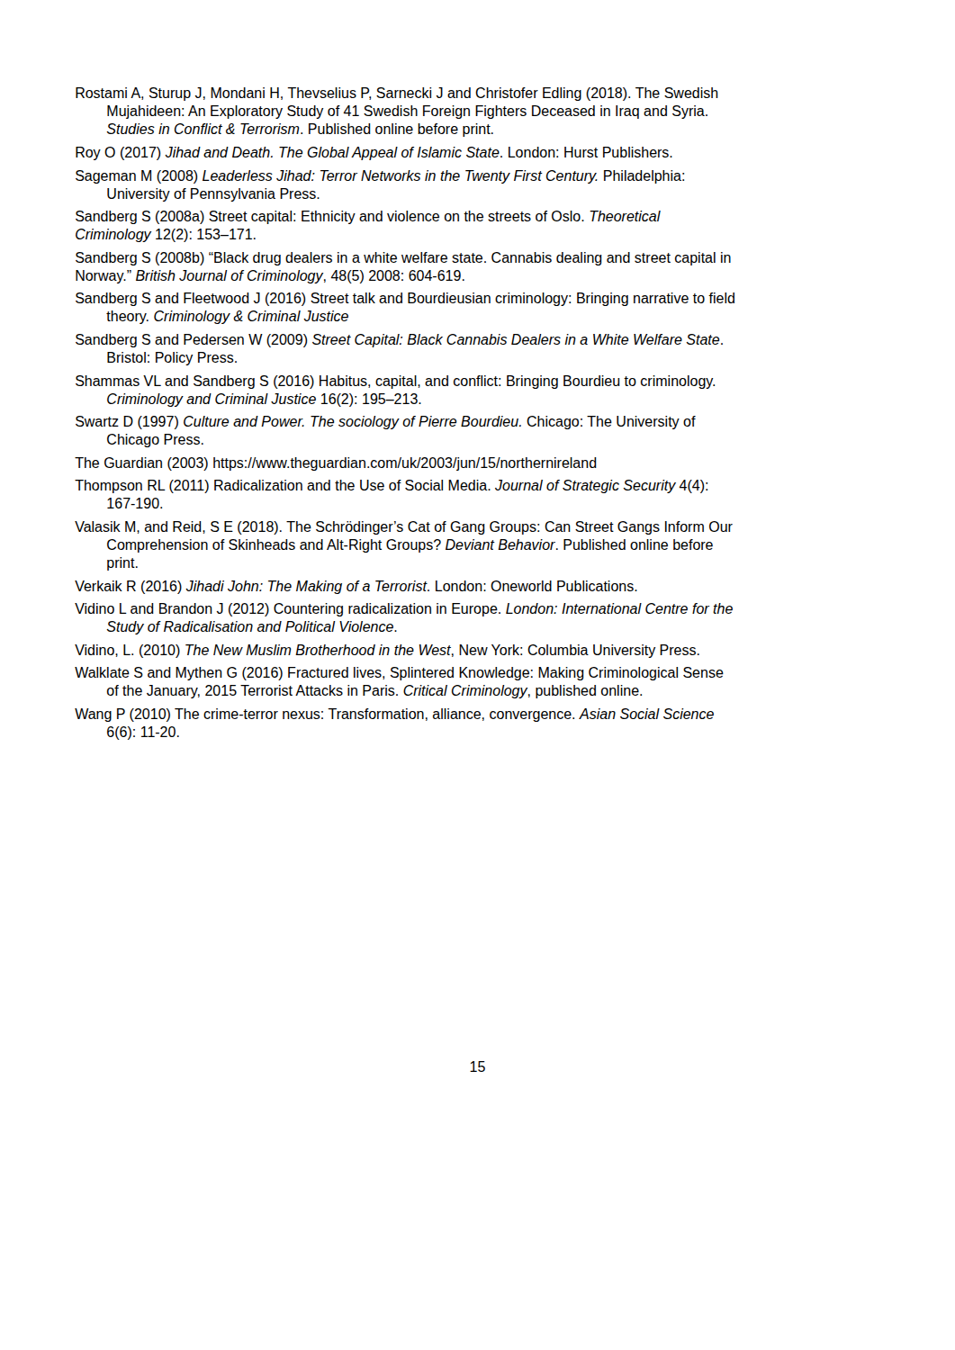Rostami A, Sturup J, Mondani H, Thevselius P, Sarnecki J and Christofer Edling (2018). The Swedish Mujahideen: An Exploratory Study of 41 Swedish Foreign Fighters Deceased in Iraq and Syria. Studies in Conflict & Terrorism. Published online before print.
Roy O (2017) Jihad and Death. The Global Appeal of Islamic State. London: Hurst Publishers.
Sageman M (2008) Leaderless Jihad: Terror Networks in the Twenty First Century. Philadelphia: University of Pennsylvania Press.
Sandberg S (2008a) Street capital: Ethnicity and violence on the streets of Oslo. Theoretical Criminology 12(2): 153–171.
Sandberg S (2008b) “Black drug dealers in a white welfare state. Cannabis dealing and street capital in Norway.” British Journal of Criminology, 48(5) 2008: 604-619.
Sandberg S and Fleetwood J (2016) Street talk and Bourdieusian criminology: Bringing narrative to field theory. Criminology & Criminal Justice
Sandberg S and Pedersen W (2009) Street Capital: Black Cannabis Dealers in a White Welfare State. Bristol: Policy Press.
Shammas VL and Sandberg S (2016) Habitus, capital, and conflict: Bringing Bourdieu to criminology. Criminology and Criminal Justice 16(2): 195–213.
Swartz D (1997) Culture and Power. The sociology of Pierre Bourdieu. Chicago: The University of Chicago Press.
The Guardian (2003) https://www.theguardian.com/uk/2003/jun/15/northernireland
Thompson RL (2011) Radicalization and the Use of Social Media. Journal of Strategic Security 4(4): 167-190.
Valasik M, and Reid, S E (2018). The Schrödinger’s Cat of Gang Groups: Can Street Gangs Inform Our Comprehension of Skinheads and Alt-Right Groups? Deviant Behavior. Published online before print.
Verkaik R (2016) Jihadi John: The Making of a Terrorist. London: Oneworld Publications.
Vidino L and Brandon J (2012) Countering radicalization in Europe. London: International Centre for the Study of Radicalisation and Political Violence.
Vidino, L. (2010) The New Muslim Brotherhood in the West, New York: Columbia University Press.
Walklate S and Mythen G (2016) Fractured lives, Splintered Knowledge: Making Criminological Sense of the January, 2015 Terrorist Attacks in Paris. Critical Criminology, published online.
Wang P (2010) The crime-terror nexus: Transformation, alliance, convergence. Asian Social Science 6(6): 11-20.
15